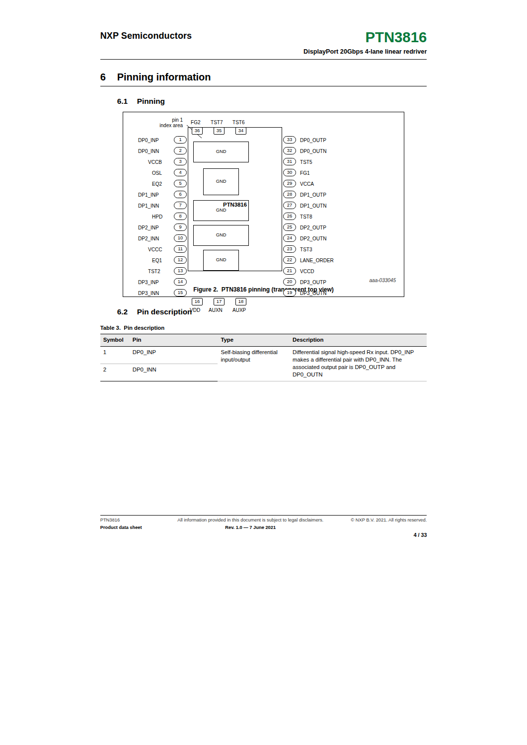NXP Semiconductors
PTN3816
DisplayPort 20Gbps 4-lane linear redriver
6 Pinning information
6.1 Pinning
pin 1
index area
36
35
34
FG2
TST7
TST6
GND
GND
GND
GND
GND
PTN3816
1
DP0_INP
2
DP0_INN
3
VCCB
4
OSL
5
EQ2
6
DP1_INP
7
DP1_INN
8
HPD
9
DP2_INP
10
DP2_INN
11
VCCC
12
EQ1
13
TST2
14
DP3_INP
15
DP3_INN
33
DP0_OUTP
32
DP0_OUTN
31
TST5
30
FG1
29
VCCA
28
DP1_OUTP
27
DP1_OUTN
26
TST8
25
DP2_OUTP
24
DP2_OUTN
23
TST3
22
LANE_ORDER
21
VCCD
20
DP3_OUTP
19
DP3_OUTN
16
17
18
VDD
AUXN
AUXP
aaa-033045
Figure 2. PTN3816 pinning (transparent top view)
6.2 Pin description
Table 3. Pin description
| Symbol | Pin | Type | Description |
| --- | --- | --- | --- |
| 1 | DP0_INP | Self-biasing differential input/output | Differential signal high-speed Rx input. DP0_INP makes a differential pair with DP0_INN. The associated output pair is DP0_OUTP and DP0_OUTN |
| 2 | DP0_INN |
PTN3816
All information provided in this document is subject to legal disclaimers.
© NXP B.V. 2021. All rights reserved.
Product data sheet
Rev. 1.0 — 7 June 2021
4 / 33